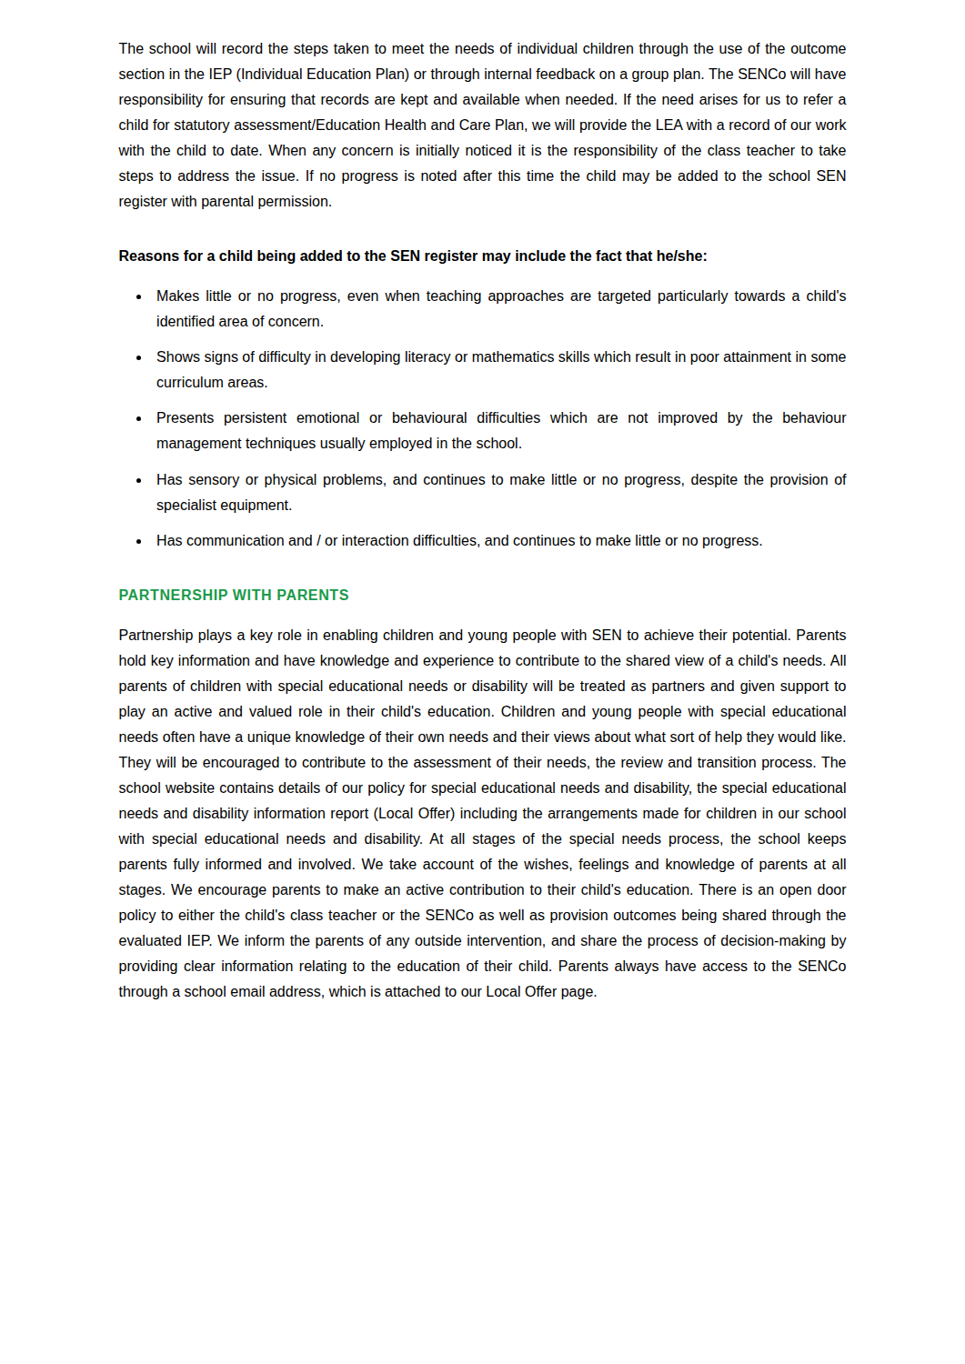The school will record the steps taken to meet the needs of individual children through the use of the outcome section in the IEP (Individual Education Plan) or through internal feedback on a group plan. The SENCo will have responsibility for ensuring that records are kept and available when needed. If the need arises for us to refer a child for statutory assessment/Education Health and Care Plan, we will provide the LEA with a record of our work with the child to date. When any concern is initially noticed it is the responsibility of the class teacher to take steps to address the issue. If no progress is noted after this time the child may be added to the school SEN register with parental permission.
Reasons for a child being added to the SEN register may include the fact that he/she:
Makes little or no progress, even when teaching approaches are targeted particularly towards a child's identified area of concern.
Shows signs of difficulty in developing literacy or mathematics skills which result in poor attainment in some curriculum areas.
Presents persistent emotional or behavioural difficulties which are not improved by the behaviour management techniques usually employed in the school.
Has sensory or physical problems, and continues to make little or no progress, despite the provision of specialist equipment.
Has communication and / or interaction difficulties, and continues to make little or no progress.
PARTNERSHIP WITH PARENTS
Partnership plays a key role in enabling children and young people with SEN to achieve their potential. Parents hold key information and have knowledge and experience to contribute to the shared view of a child's needs. All parents of children with special educational needs or disability will be treated as partners and given support to play an active and valued role in their child's education. Children and young people with special educational needs often have a unique knowledge of their own needs and their views about what sort of help they would like. They will be encouraged to contribute to the assessment of their needs, the review and transition process. The school website contains details of our policy for special educational needs and disability, the special educational needs and disability information report (Local Offer) including the arrangements made for children in our school with special educational needs and disability. At all stages of the special needs process, the school keeps parents fully informed and involved. We take account of the wishes, feelings and knowledge of parents at all stages. We encourage parents to make an active contribution to their child's education. There is an open door policy to either the child's class teacher or the SENCo as well as provision outcomes being shared through the evaluated IEP. We inform the parents of any outside intervention, and share the process of decision-making by providing clear information relating to the education of their child. Parents always have access to the SENCo through a school email address, which is attached to our Local Offer page.